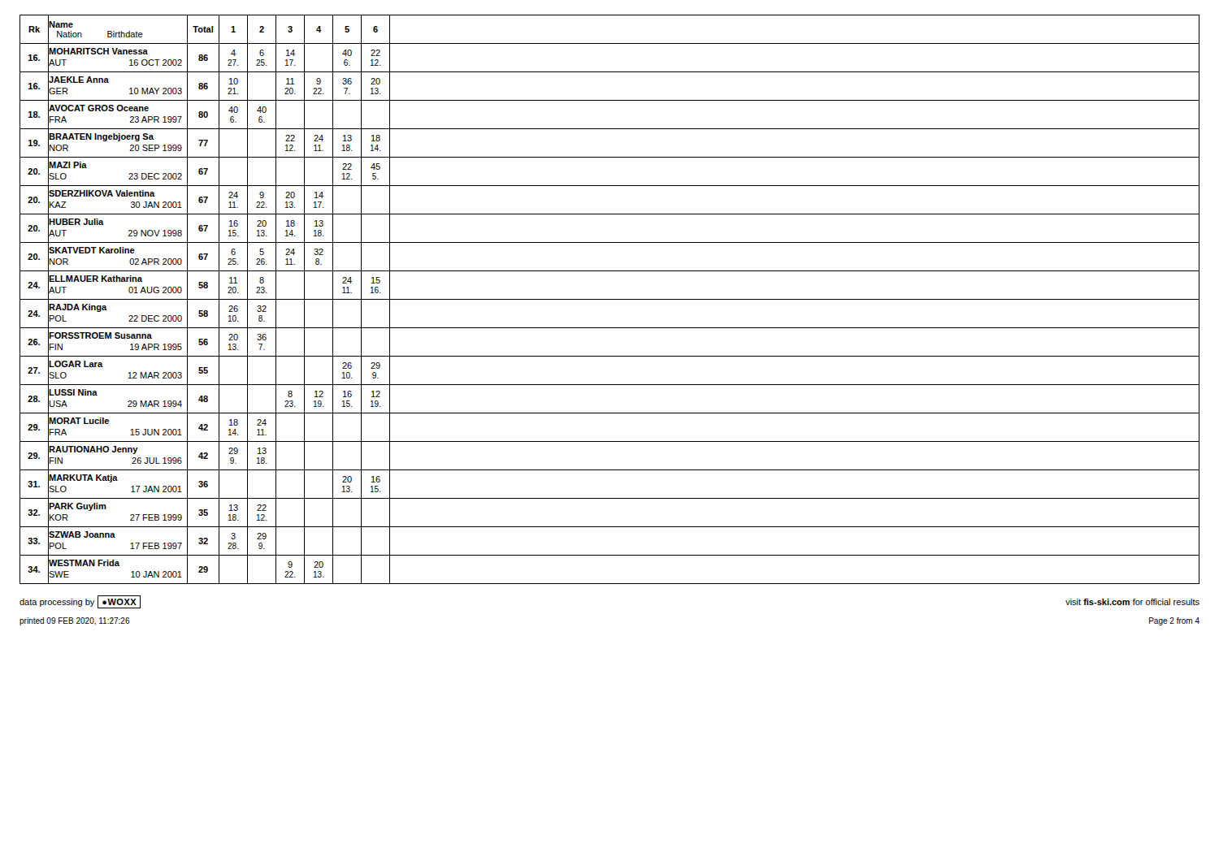| Rk | Name Nation Birthdate | Total | 1 | 2 | 3 | 4 | 5 | 6 | |
| --- | --- | --- | --- | --- | --- | --- | --- | --- | --- |
| 16. | MOHARITSCH Vanessa AUT 16 OCT 2002 | 86 | 4 27. | 6 25. | 14 17. | | 40 6. | 22 12. | |
| 16. | JAEKLE Anna GER 10 MAY 2003 | 86 | 10 21. | | 11 20. | 9 22. | 36 7. | 20 13. | |
| 18. | AVOCAT GROS Oceane FRA 23 APR 1997 | 80 | 40 6. | 40 6. | | | | | |
| 19. | BRAATEN Ingebjoerg Sa NOR 20 SEP 1999 | 77 | | | 22 12. | 24 11. | 13 18. | 18 14. | |
| 20. | MAZI Pia SLO 23 DEC 2002 | 67 | | | | | 22 12. | 45 5. | |
| 20. | SDERZHIKOVA Valentina KAZ 30 JAN 2001 | 67 | 24 11. | 9 22. | 20 13. | 14 17. | | | |
| 20. | HUBER Julia AUT 29 NOV 1998 | 67 | 16 15. | 20 13. | 18 14. | 13 18. | | | |
| 20. | SKATVEDT Karoline NOR 02 APR 2000 | 67 | 6 25. | 5 26. | 24 11. | 32 8. | | | |
| 24. | ELLMAUER Katharina AUT 01 AUG 2000 | 58 | 11 20. | 8 23. | | | 24 11. | 15 16. | |
| 24. | RAJDA Kinga POL 22 DEC 2000 | 58 | 26 10. | 32 8. | | | | | |
| 26. | FORSSTROEM Susanna FIN 19 APR 1995 | 56 | 20 13. | 36 7. | | | | | |
| 27. | LOGAR Lara SLO 12 MAR 2003 | 55 | | | | | 26 10. | 29 9. | |
| 28. | LUSSI Nina USA 29 MAR 1994 | 48 | | | 8 23. | 12 19. | 16 15. | 12 19. | |
| 29. | MORAT Lucile FRA 15 JUN 2001 | 42 | 18 14. | 24 11. | | | | | |
| 29. | RAUTIONAHO Jenny FIN 26 JUL 1996 | 42 | 29 9. | 13 18. | | | | | |
| 31. | MARKUTA Katja SLO 17 JAN 2001 | 36 | | | | | 20 13. | 16 15. | |
| 32. | PARK Guylim KOR 27 FEB 1999 | 35 | 13 18. | 22 12. | | | | | |
| 33. | SZWAB Joanna POL 17 FEB 1997 | 32 | 3 28. | 29 9. | | | | | |
| 34. | WESTMAN Frida SWE 10 JAN 2001 | 29 | | | 9 22. | 20 13. | | | |
data processing by ●WOXX
visit fis-ski.com for official results
printed 09 FEB 2020, 11:27:26
Page 2 from 4